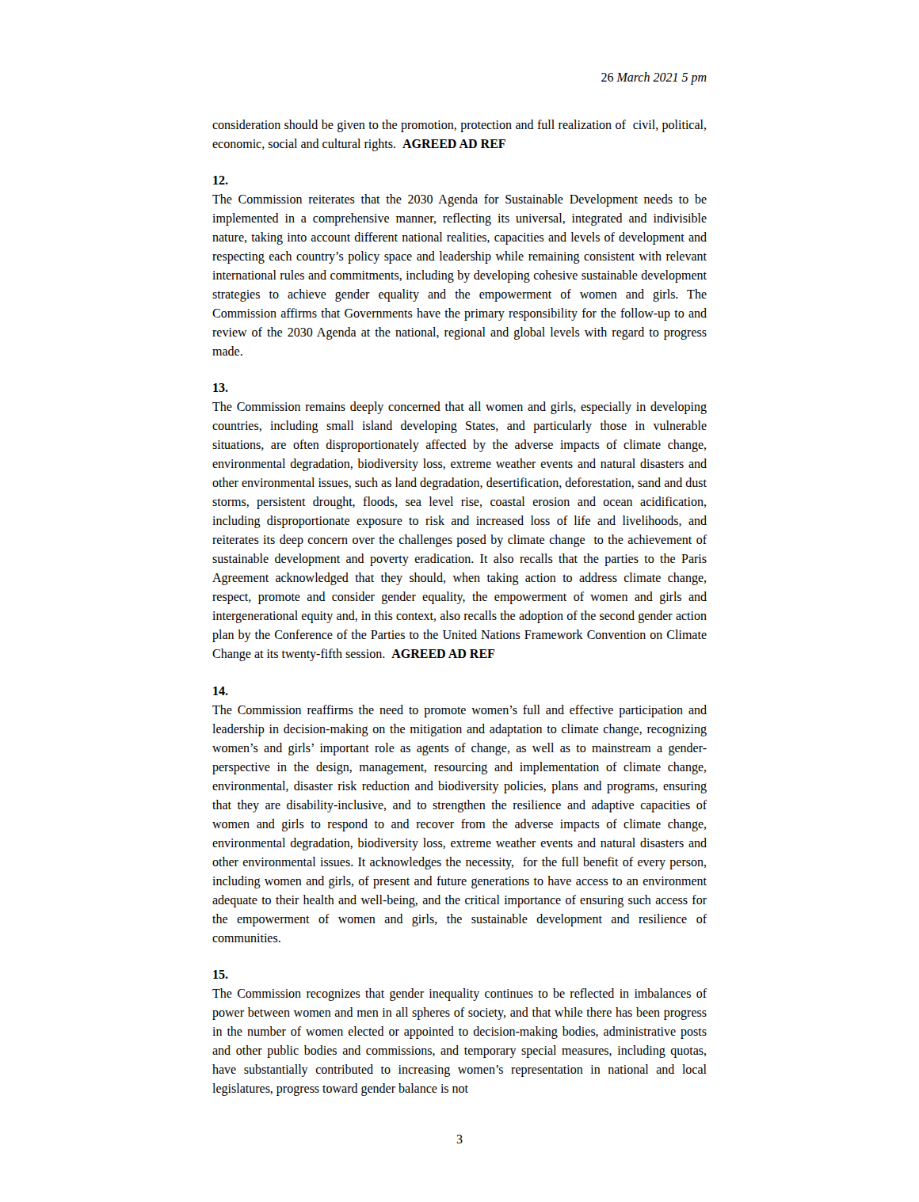26 March 2021 5 pm
consideration should be given to the promotion, protection and full realization of civil, political, economic, social and cultural rights. AGREED AD REF
12.
The Commission reiterates that the 2030 Agenda for Sustainable Development needs to be implemented in a comprehensive manner, reflecting its universal, integrated and indivisible nature, taking into account different national realities, capacities and levels of development and respecting each country’s policy space and leadership while remaining consistent with relevant international rules and commitments, including by developing cohesive sustainable development strategies to achieve gender equality and the empowerment of women and girls. The Commission affirms that Governments have the primary responsibility for the follow-up to and review of the 2030 Agenda at the national, regional and global levels with regard to progress made.
13.
The Commission remains deeply concerned that all women and girls, especially in developing countries, including small island developing States, and particularly those in vulnerable situations, are often disproportionately affected by the adverse impacts of climate change, environmental degradation, biodiversity loss, extreme weather events and natural disasters and other environmental issues, such as land degradation, desertification, deforestation, sand and dust storms, persistent drought, floods, sea level rise, coastal erosion and ocean acidification, including disproportionate exposure to risk and increased loss of life and livelihoods, and reiterates its deep concern over the challenges posed by climate change to the achievement of sustainable development and poverty eradication. It also recalls that the parties to the Paris Agreement acknowledged that they should, when taking action to address climate change, respect, promote and consider gender equality, the empowerment of women and girls and intergenerational equity and, in this context, also recalls the adoption of the second gender action plan by the Conference of the Parties to the United Nations Framework Convention on Climate Change at its twenty-fifth session. AGREED AD REF
14.
The Commission reaffirms the need to promote women’s full and effective participation and leadership in decision-making on the mitigation and adaptation to climate change, recognizing women’s and girls’ important role as agents of change, as well as to mainstream a gender-perspective in the design, management, resourcing and implementation of climate change, environmental, disaster risk reduction and biodiversity policies, plans and programs, ensuring that they are disability-inclusive, and to strengthen the resilience and adaptive capacities of women and girls to respond to and recover from the adverse impacts of climate change, environmental degradation, biodiversity loss, extreme weather events and natural disasters and other environmental issues. It acknowledges the necessity, for the full benefit of every person, including women and girls, of present and future generations to have access to an environment adequate to their health and well-being, and the critical importance of ensuring such access for the empowerment of women and girls, the sustainable development and resilience of communities.
15.
The Commission recognizes that gender inequality continues to be reflected in imbalances of power between women and men in all spheres of society, and that while there has been progress in the number of women elected or appointed to decision-making bodies, administrative posts and other public bodies and commissions, and temporary special measures, including quotas, have substantially contributed to increasing women’s representation in national and local legislatures, progress toward gender balance is not
3